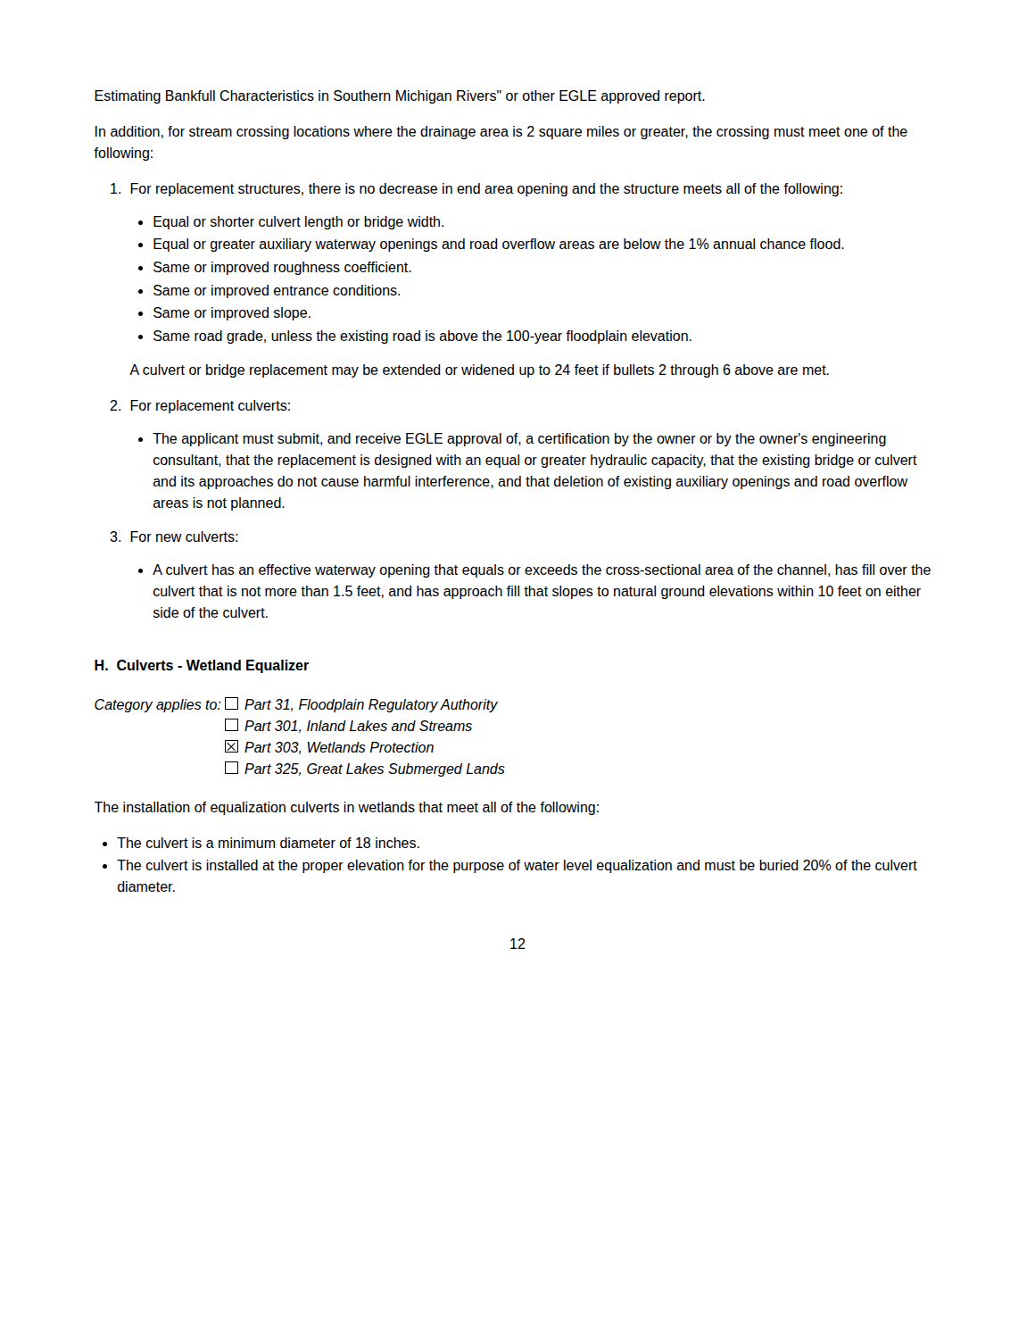Estimating Bankfull Characteristics in Southern Michigan Rivers" or other EGLE approved report.
In addition, for stream crossing locations where the drainage area is 2 square miles or greater, the crossing must meet one of the following:
For replacement structures, there is no decrease in end area opening and the structure meets all of the following:
Equal or shorter culvert length or bridge width.
Equal or greater auxiliary waterway openings and road overflow areas are below the 1% annual chance flood.
Same or improved roughness coefficient.
Same or improved entrance conditions.
Same or improved slope.
Same road grade, unless the existing road is above the 100-year floodplain elevation.
A culvert or bridge replacement may be extended or widened up to 24 feet if bullets 2 through 6 above are met.
For replacement culverts:
The applicant must submit, and receive EGLE approval of, a certification by the owner or by the owner's engineering consultant, that the replacement is designed with an equal or greater hydraulic capacity, that the existing bridge or culvert and its approaches do not cause harmful interference, and that deletion of existing auxiliary openings and road overflow areas is not planned.
For new culverts:
A culvert has an effective waterway opening that equals or exceeds the cross-sectional area of the channel, has fill over the culvert that is not more than 1.5 feet, and has approach fill that slopes to natural ground elevations within 10 feet on either side of the culvert.
H. Culverts - Wetland Equalizer
Category applies to: Part 31, Floodplain Regulatory Authority
Part 301, Inland Lakes and Streams
Part 303, Wetlands Protection
Part 325, Great Lakes Submerged Lands
The installation of equalization culverts in wetlands that meet all of the following:
The culvert is a minimum diameter of 18 inches.
The culvert is installed at the proper elevation for the purpose of water level equalization and must be buried 20% of the culvert diameter.
12